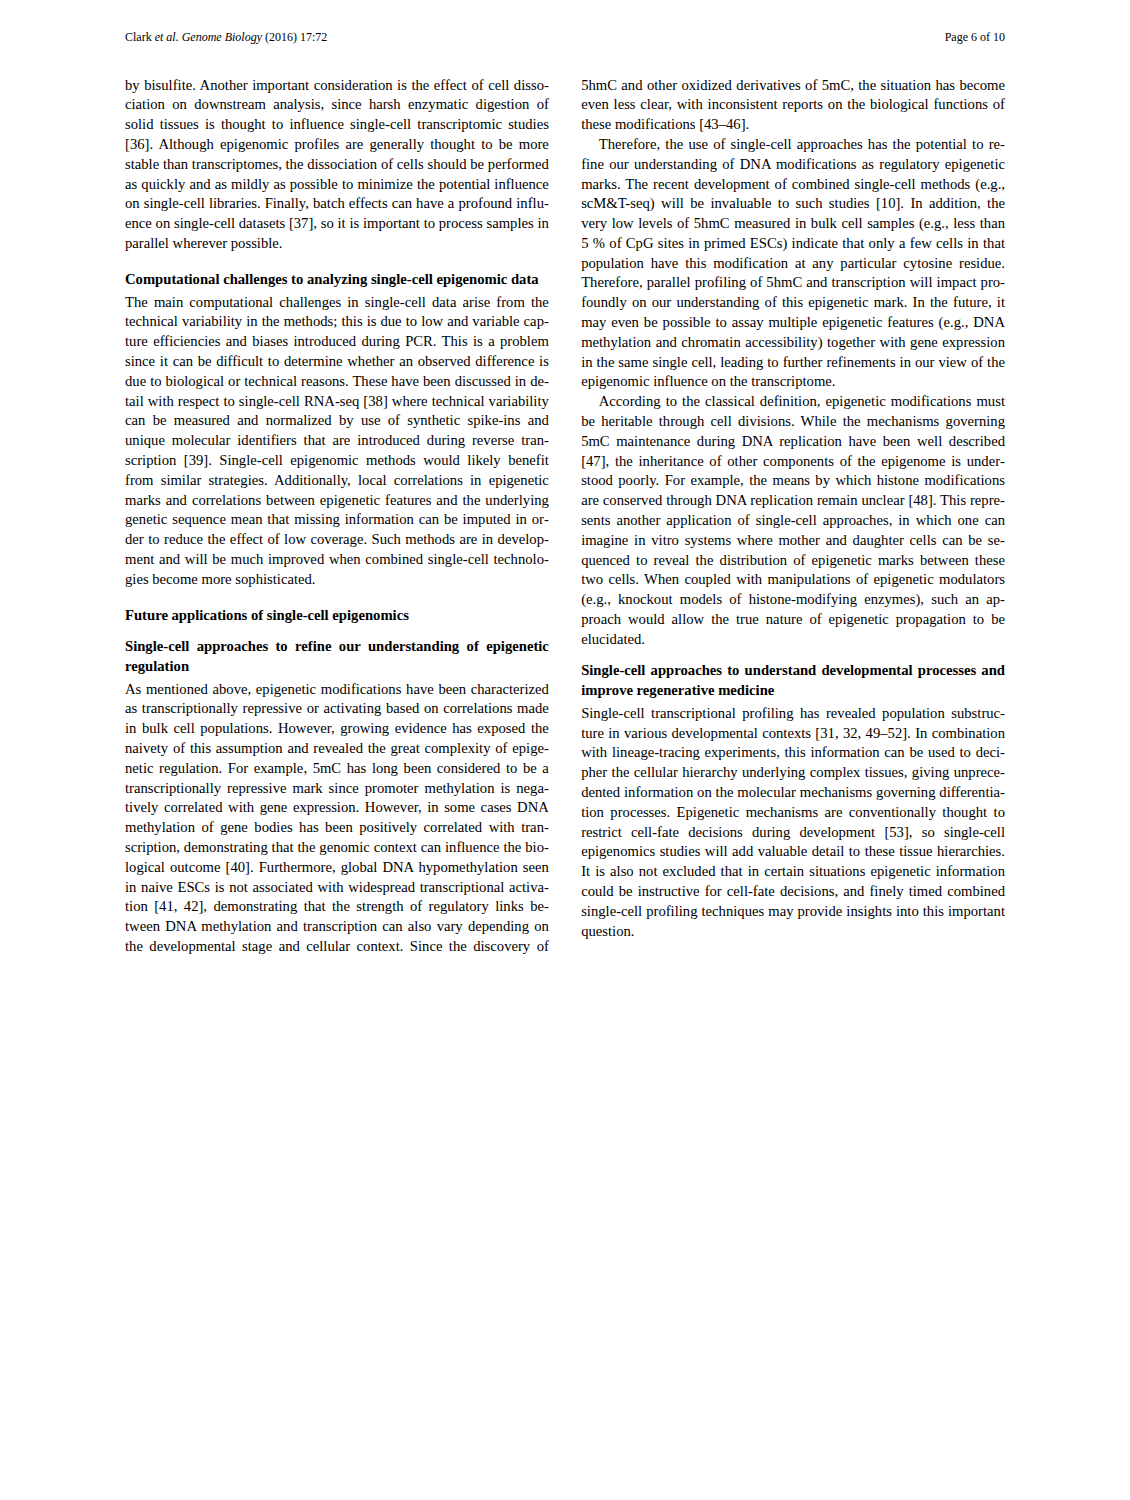Clark et al. Genome Biology (2016) 17:72 Page 6 of 10
by bisulfite. Another important consideration is the effect of cell dissociation on downstream analysis, since harsh enzymatic digestion of solid tissues is thought to influence single-cell transcriptomic studies [36]. Although epigenomic profiles are generally thought to be more stable than transcriptomes, the dissociation of cells should be performed as quickly and as mildly as possible to minimize the potential influence on single-cell libraries. Finally, batch effects can have a profound influence on single-cell datasets [37], so it is important to process samples in parallel wherever possible.
Computational challenges to analyzing single-cell epigenomic data
The main computational challenges in single-cell data arise from the technical variability in the methods; this is due to low and variable capture efficiencies and biases introduced during PCR. This is a problem since it can be difficult to determine whether an observed difference is due to biological or technical reasons. These have been discussed in detail with respect to single-cell RNA-seq [38] where technical variability can be measured and normalized by use of synthetic spike-ins and unique molecular identifiers that are introduced during reverse transcription [39]. Single-cell epigenomic methods would likely benefit from similar strategies. Additionally, local correlations in epigenetic marks and correlations between epigenetic features and the underlying genetic sequence mean that missing information can be imputed in order to reduce the effect of low coverage. Such methods are in development and will be much improved when combined single-cell technologies become more sophisticated.
Future applications of single-cell epigenomics
Single-cell approaches to refine our understanding of epigenetic regulation
As mentioned above, epigenetic modifications have been characterized as transcriptionally repressive or activating based on correlations made in bulk cell populations. However, growing evidence has exposed the naivety of this assumption and revealed the great complexity of epigenetic regulation. For example, 5mC has long been considered to be a transcriptionally repressive mark since promoter methylation is negatively correlated with gene expression. However, in some cases DNA methylation of gene bodies has been positively correlated with transcription, demonstrating that the genomic context can influence the biological outcome [40]. Furthermore, global DNA hypomethylation seen in naive ESCs is not associated with widespread transcriptional activation [41, 42], demonstrating that the strength of regulatory links between DNA methylation and transcription can also vary depending on the developmental stage and cellular context. Since the discovery of 5hmC and other oxidized derivatives of 5mC, the situation has become even less clear, with inconsistent reports on the biological functions of these modifications [43–46].
Therefore, the use of single-cell approaches has the potential to refine our understanding of DNA modifications as regulatory epigenetic marks. The recent development of combined single-cell methods (e.g., scM&T-seq) will be invaluable to such studies [10]. In addition, the very low levels of 5hmC measured in bulk cell samples (e.g., less than 5 % of CpG sites in primed ESCs) indicate that only a few cells in that population have this modification at any particular cytosine residue. Therefore, parallel profiling of 5hmC and transcription will impact profoundly on our understanding of this epigenetic mark. In the future, it may even be possible to assay multiple epigenetic features (e.g., DNA methylation and chromatin accessibility) together with gene expression in the same single cell, leading to further refinements in our view of the epigenomic influence on the transcriptome.
According to the classical definition, epigenetic modifications must be heritable through cell divisions. While the mechanisms governing 5mC maintenance during DNA replication have been well described [47], the inheritance of other components of the epigenome is understood poorly. For example, the means by which histone modifications are conserved through DNA replication remain unclear [48]. This represents another application of single-cell approaches, in which one can imagine in vitro systems where mother and daughter cells can be sequenced to reveal the distribution of epigenetic marks between these two cells. When coupled with manipulations of epigenetic modulators (e.g., knockout models of histone-modifying enzymes), such an approach would allow the true nature of epigenetic propagation to be elucidated.
Single-cell approaches to understand developmental processes and improve regenerative medicine
Single-cell transcriptional profiling has revealed population substructure in various developmental contexts [31, 32, 49–52]. In combination with lineage-tracing experiments, this information can be used to decipher the cellular hierarchy underlying complex tissues, giving unprecedented information on the molecular mechanisms governing differentiation processes. Epigenetic mechanisms are conventionally thought to restrict cell-fate decisions during development [53], so single-cell epigenomics studies will add valuable detail to these tissue hierarchies. It is also not excluded that in certain situations epigenetic information could be instructive for cell-fate decisions, and finely timed combined single-cell profiling techniques may provide insights into this important question.